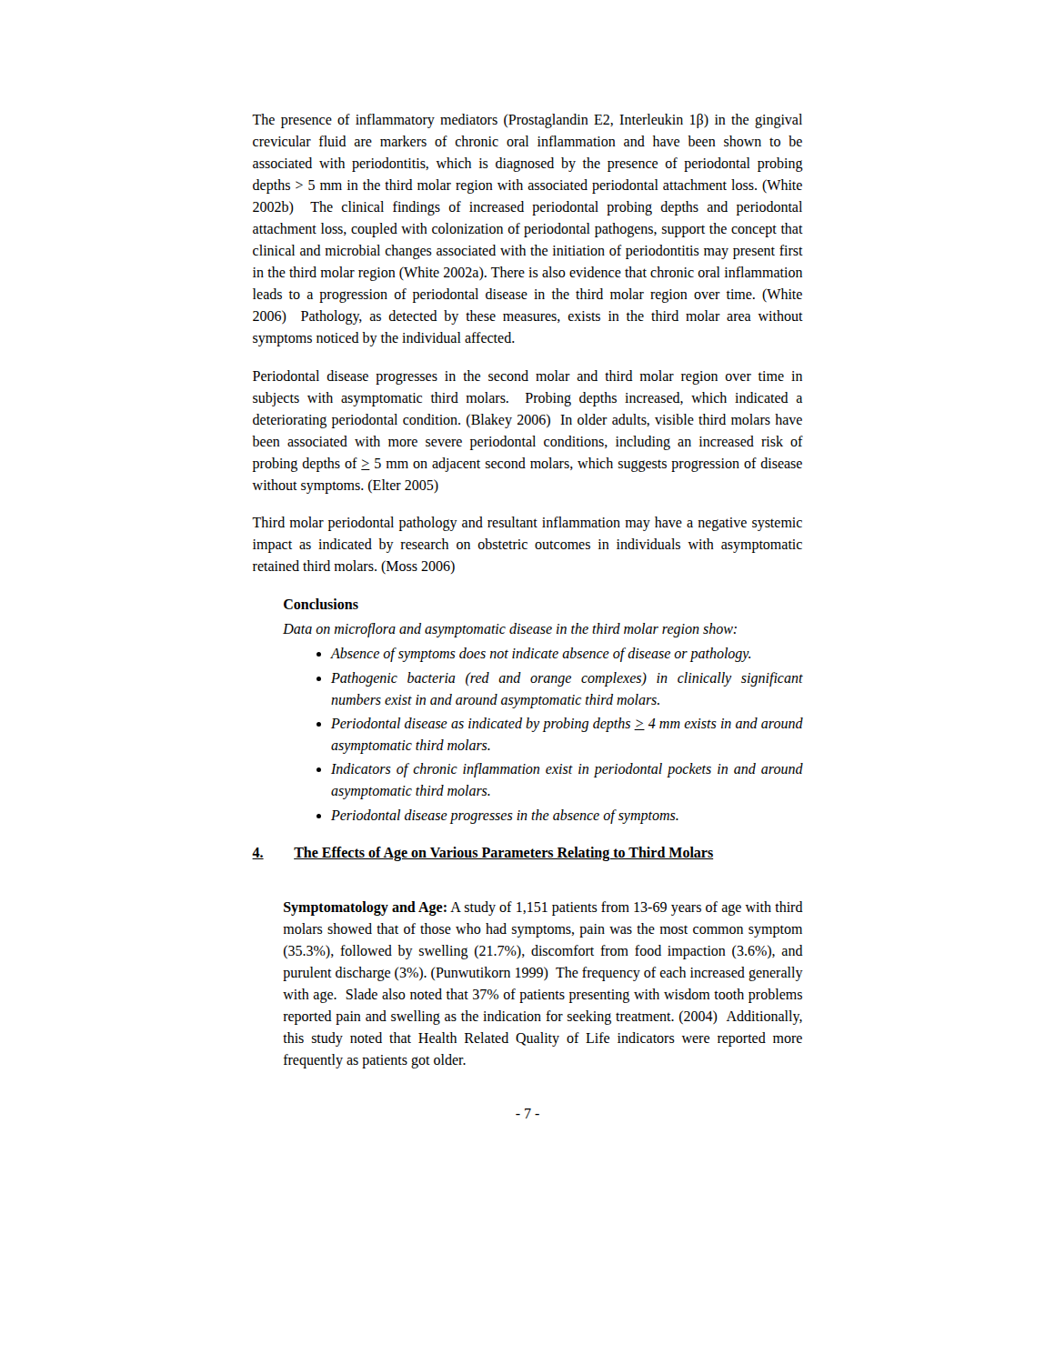The presence of inflammatory mediators (Prostaglandin E2, Interleukin 1β) in the gingival crevicular fluid are markers of chronic oral inflammation and have been shown to be associated with periodontitis, which is diagnosed by the presence of periodontal probing depths > 5 mm in the third molar region with associated periodontal attachment loss. (White 2002b) The clinical findings of increased periodontal probing depths and periodontal attachment loss, coupled with colonization of periodontal pathogens, support the concept that clinical and microbial changes associated with the initiation of periodontitis may present first in the third molar region (White 2002a). There is also evidence that chronic oral inflammation leads to a progression of periodontal disease in the third molar region over time. (White 2006) Pathology, as detected by these measures, exists in the third molar area without symptoms noticed by the individual affected.
Periodontal disease progresses in the second molar and third molar region over time in subjects with asymptomatic third molars. Probing depths increased, which indicated a deteriorating periodontal condition. (Blakey 2006) In older adults, visible third molars have been associated with more severe periodontal conditions, including an increased risk of probing depths of > 5 mm on adjacent second molars, which suggests progression of disease without symptoms. (Elter 2005)
Third molar periodontal pathology and resultant inflammation may have a negative systemic impact as indicated by research on obstetric outcomes in individuals with asymptomatic retained third molars. (Moss 2006)
Conclusions
Data on microflora and asymptomatic disease in the third molar region show:
Absence of symptoms does not indicate absence of disease or pathology.
Pathogenic bacteria (red and orange complexes) in clinically significant numbers exist in and around asymptomatic third molars.
Periodontal disease as indicated by probing depths > 4 mm exists in and around asymptomatic third molars.
Indicators of chronic inflammation exist in periodontal pockets in and around asymptomatic third molars.
Periodontal disease progresses in the absence of symptoms.
4.
The Effects of Age on Various Parameters Relating to Third Molars
Symptomatology and Age: A study of 1,151 patients from 13-69 years of age with third molars showed that of those who had symptoms, pain was the most common symptom (35.3%), followed by swelling (21.7%), discomfort from food impaction (3.6%), and purulent discharge (3%). (Punwutikorn 1999) The frequency of each increased generally with age. Slade also noted that 37% of patients presenting with wisdom tooth problems reported pain and swelling as the indication for seeking treatment. (2004) Additionally, this study noted that Health Related Quality of Life indicators were reported more frequently as patients got older.
- 7 -